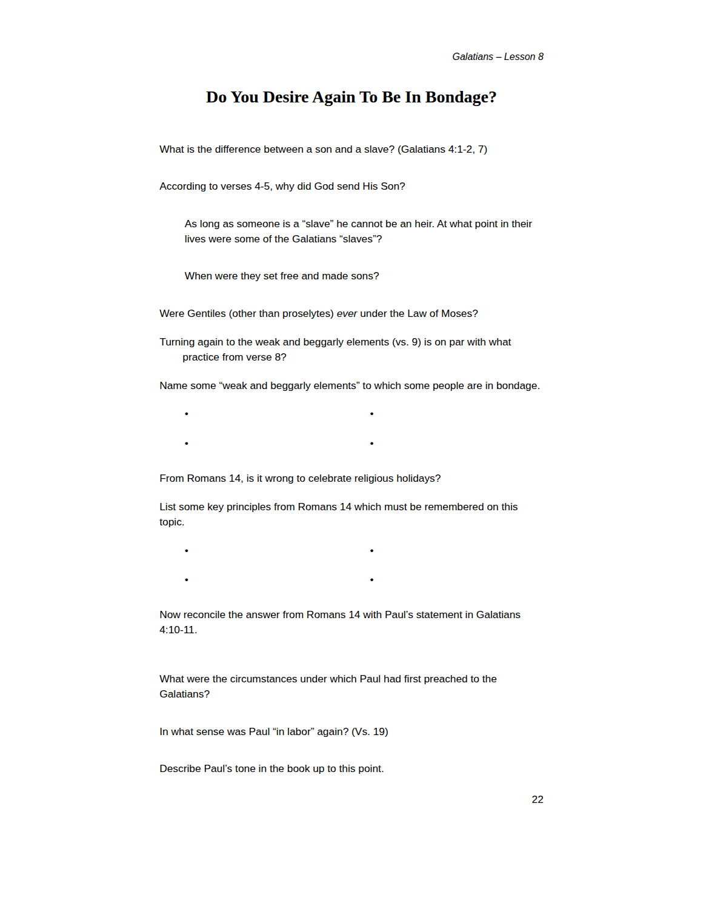Galatians – Lesson 8
Do You Desire Again To Be In Bondage?
What is the difference between a son and a slave? (Galatians 4:1-2, 7)
According to verses 4-5, why did God send His Son?
As long as someone is a “slave” he cannot be an heir. At what point in their lives were some of the Galatians “slaves”?
When were they set free and made sons?
Were Gentiles (other than proselytes) ever under the Law of Moses?
Turning again to the weak and beggarly elements (vs. 9) is on par with what practice from verse 8?
Name some “weak and beggarly elements” to which some people are in bondage.
From Romans 14, is it wrong to celebrate religious holidays?
List some key principles from Romans 14 which must be remembered on this topic.
Now reconcile the answer from Romans 14 with Paul’s statement in Galatians 4:10-11.
What were the circumstances under which Paul had first preached to the Galatians?
In what sense was Paul “in labor” again? (Vs. 19)
Describe Paul’s tone in the book up to this point.
22